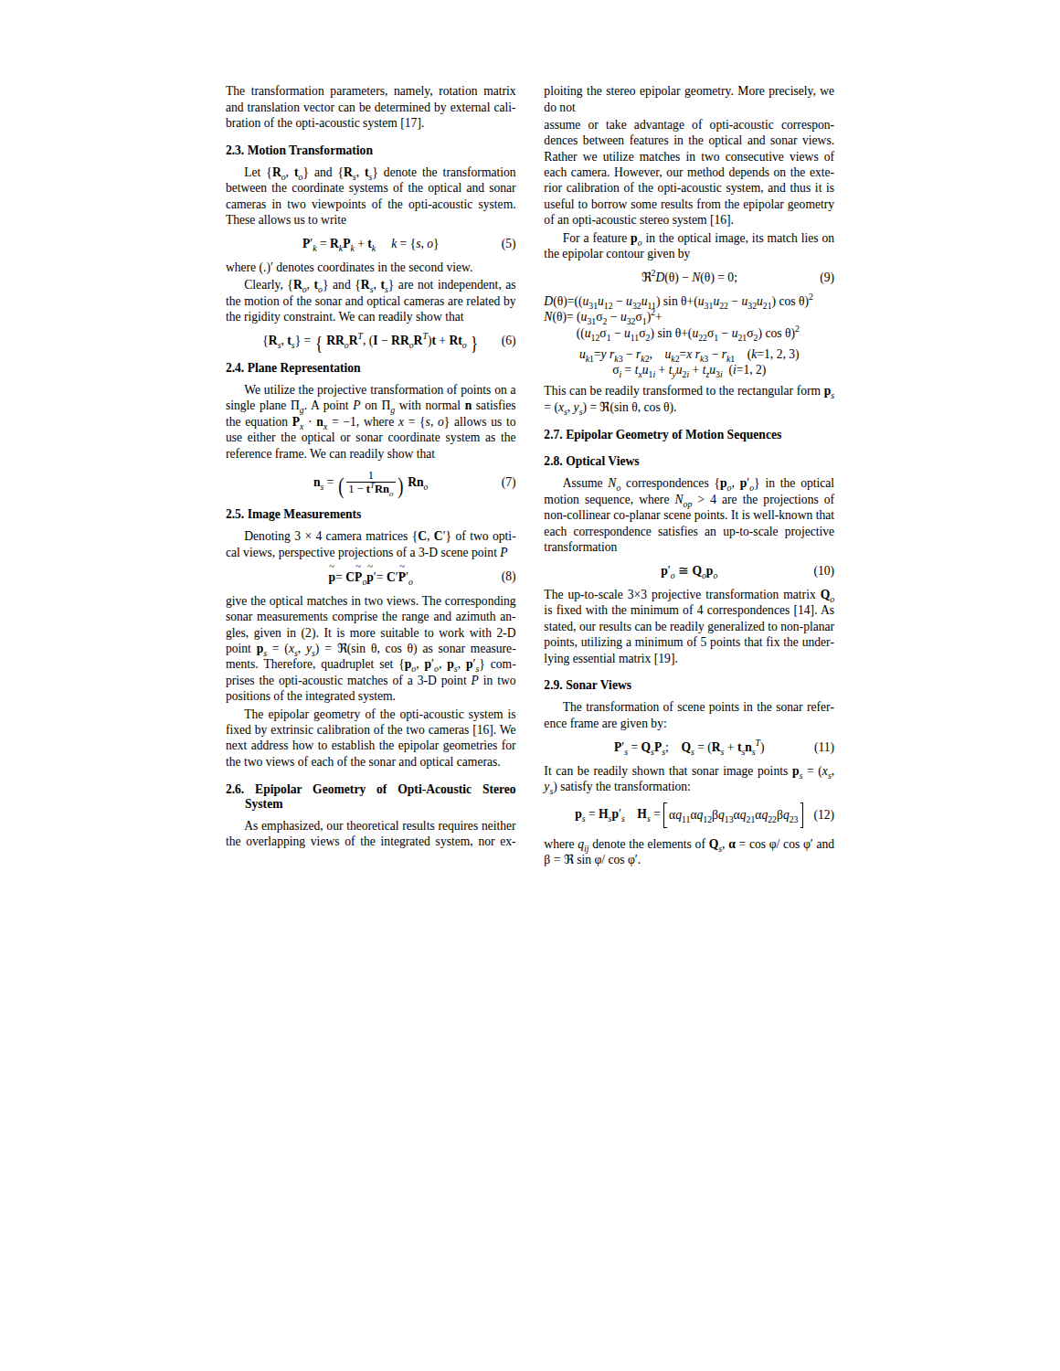The transformation parameters, namely, rotation matrix and translation vector can be determined by external calibration of the opti-acoustic system [17].
2.3. Motion Transformation
Let {Ro, to} and {Rs, ts} denote the transformation between the coordinate systems of the optical and sonar cameras in two viewpoints of the opti-acoustic system. These allows us to write
P′k = RkPk + tk k = {s, o}(5)
where (.)′ denotes coordinates in the second view.
Clearly, {Ro, to} and {Rs, ts} are not independent, as the motion of the sonar and optical cameras are related by the rigidity constraint. We can readily show that
{Rs, ts} = { RRoRT, (I − RRoRT)t + Rto }(6)
2.4. Plane Representation
We utilize the projective transformation of points on a single plane Πg. A point P on Πg with normal n satisfies the equation Px · nx = −1, where x = {s, o} allows us to use either the optical or sonar coordinate system as the reference frame. We can readily show that
ns = (11 − tTRno) Rno(7)
2.5. Image Measurements
Denoting 3 × 4 camera matrices {C, C′} of two optical views, perspective projections of a 3-D scene point P
p= CPo
p′= C′P′o
(8)
give the optical matches in two views. The corresponding sonar measurements comprise the range and azimuth angles, given in (2). It is more suitable to work with 2-D point ps = (xs, ys) = ℜ(sin θ, cos θ) as sonar measurements. Therefore, quadruplet set {po, p′o, ps, p′s} comprises the opti-acoustic matches of a 3-D point P in two positions of the integrated system.
The epipolar geometry of the opti-acoustic system is fixed by extrinsic calibration of the two cameras [16]. We next address how to establish the epipolar geometries for the two views of each of the sonar and optical cameras.
2.6. Epipolar Geometry of Opti-Acoustic Stereo System
As emphasized, our theoretical results requires neither the overlapping views of the integrated system, nor exploiting the stereo epipolar geometry. More precisely, we do not
assume or take advantage of opti-acoustic correspondences between features in the optical and sonar views. Rather we utilize matches in two consecutive views of each camera. However, our method depends on the exterior calibration of the opti-acoustic system, and thus it is useful to borrow some results from the epipolar geometry of an opti-acoustic stereo system [16].
For a feature po in the optical image, its match lies on the epipolar contour given by
ℜ2D(θ) − N(θ) = 0;(9) D(θ)=((u31u12 − u32u11) sin θ+(u31u22 − u32u21) cos θ)2 N(θ)= (u31σ2 − u32σ1)2+ ((u12σ1 − u11σ2) sin θ+(u22σ1 − u21σ2) cos θ)2 uk1=y rk3 − rk2, uk2=x rk3 − rk1 (k=1, 2, 3) σi = txu1i + tyu2i + tzu3i (i=1, 2)
This can be readily transformed to the rectangular form ps = (xs, ys) = ℜ(sin θ, cos θ).
2.7. Epipolar Geometry of Motion Sequences
2.8. Optical Views
Assume No correspondences {po, p′o} in the optical motion sequence, where Nop > 4 are the projections of non-collinear co-planar scene points. It is well-known that each correspondence satisfies an up-to-scale projective transformation
p′o ≅ Qopo(10)
The up-to-scale 3×3 projective transformation matrix Qo is fixed with the minimum of 4 correspondences [14]. As stated, our results can be readily generalized to non-planar points, utilizing a minimum of 5 points that fix the underlying essential matrix [19].
2.9. Sonar Views
The transformation of scene points in the sonar reference frame are given by:
P′s = QsPs; Qs = (Rs + tsnsT)(11)
It can be readily shown that sonar image points ps = (xs, ys) satisfy the transformation:
ps = Hsp′s Hs =
αq11 αq12 βq13
αq21 αq22 βq23
(12)
where qij denote the elements of Qs, α = cos φ/ cos φ′ and β = ℜ sin φ/ cos φ′.